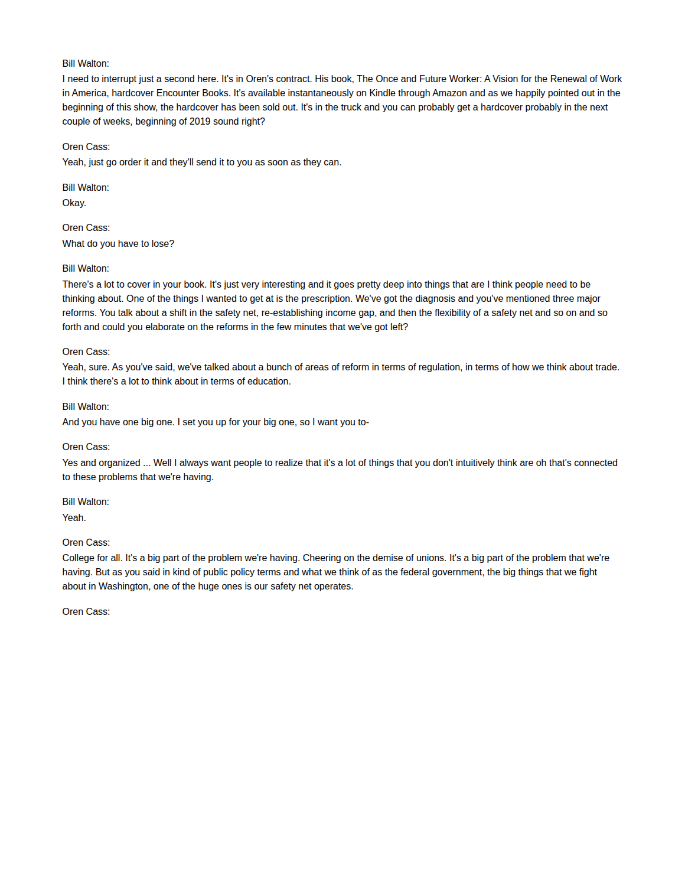Bill Walton:
I need to interrupt just a second here. It's in Oren's contract. His book, The Once and Future Worker: A Vision for the Renewal of Work in America, hardcover Encounter Books. It's available instantaneously on Kindle through Amazon and as we happily pointed out in the beginning of this show, the hardcover has been sold out. It's in the truck and you can probably get a hardcover probably in the next couple of weeks, beginning of 2019 sound right?
Oren Cass:
Yeah, just go order it and they'll send it to you as soon as they can.
Bill Walton:
Okay.
Oren Cass:
What do you have to lose?
Bill Walton:
There's a lot to cover in your book. It's just very interesting and it goes pretty deep into things that are I think people need to be thinking about. One of the things I wanted to get at is the prescription. We've got the diagnosis and you've mentioned three major reforms. You talk about a shift in the safety net, re-establishing income gap, and then the flexibility of a safety net and so on and so forth and could you elaborate on the reforms in the few minutes that we've got left?
Oren Cass:
Yeah, sure. As you've said, we've talked about a bunch of areas of reform in terms of regulation, in terms of how we think about trade. I think there's a lot to think about in terms of education.
Bill Walton:
And you have one big one. I set you up for your big one, so I want you to-
Oren Cass:
Yes and organized ... Well I always want people to realize that it's a lot of things that you don't intuitively think are oh that's connected to these problems that we're having.
Bill Walton:
Yeah.
Oren Cass:
College for all. It's a big part of the problem we're having. Cheering on the demise of unions. It's a big part of the problem that we're having. But as you said in kind of public policy terms and what we think of as the federal government, the big things that we fight about in Washington, one of the huge ones is our safety net operates.
Oren Cass: